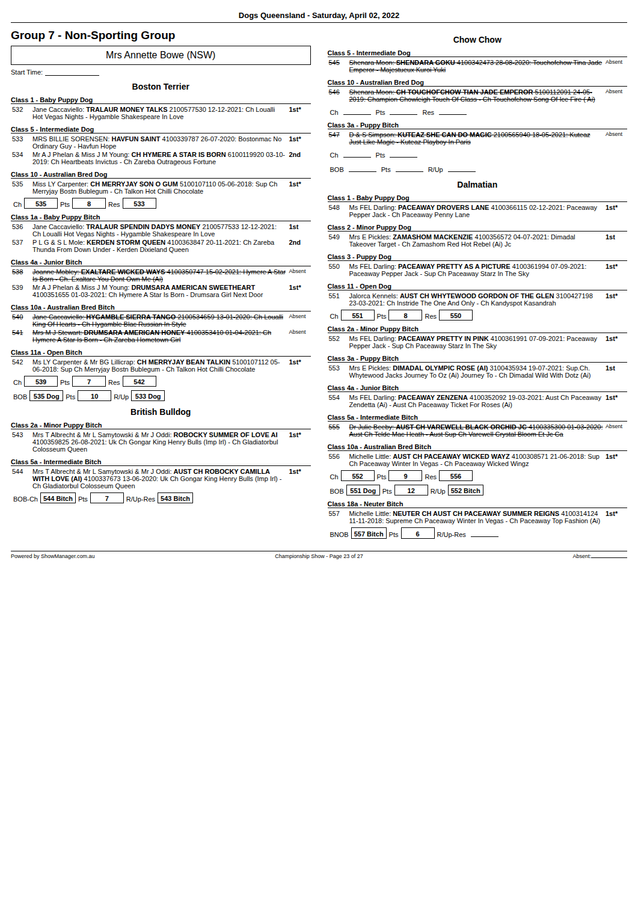Dogs Queensland - Saturday, April 02, 2022
Group 7 - Non-Sporting Group
Mrs Annette Bowe (NSW)
Start Time:
Boston Terrier
Class 1 - Baby Puppy Dog
| 532 | Jane Caccaviello: TRALAUR MONEY TALKS 2100577530 12-12-2021: Ch Loualli Hot Vegas Nights - Hygamble Shakespeare In Love | 1st* |
Class 5 - Intermediate Dog
| 533 | MRS BILLIE SORENSEN: HAVFUN SAINT 4100339787 26-07-2020: Bostonmac No Ordinary Guy - Havfun Hope | 1st* |
| 534 | Mr A J Phelan & Miss J M Young: CH HYMERE A STAR IS BORN 6100119920 03-10-2019: Ch Heartbeats Invictus - Ch Zareba Outrageous Fortune | 2nd |
Class 10 - Australian Bred Dog
| 535 | Miss LY Carpenter: CH MERRYJAY SON O GUM 5100107110 05-06-2018: Sup Ch Merryjay Bostn Bublegum - Ch Talkon Hot Chilli Chocolate | 1st* |
| Ch | 535 | Pts | 8 | Res | 533 |
Class 1a - Baby Puppy Bitch
| 536 | Jane Caccaviello: TRALAUR SPENDIN DADYS MONEY 2100577533 12-12-2021: Ch Loualli Hot Vegas Nights - Hygamble Shakespeare In Love | 1st |
| 537 | P L G & S L Mole: KERDEN STORM QUEEN 4100363847 20-11-2021: Ch Zareba Thunda From Down Under - Kerden Dixieland Queen | 2nd |
Class 4a - Junior Bitch
| 538 | Joanne Mobley: EXALTARE WICKED WAYS 4100350747 15-02-2021: Hymere A Star Is Born - Ch. Exaltare You Dont Own Me (Ai) | Absent |
| 539 | Mr A J Phelan & Miss J M Young: DRUMSARA AMERICAN SWEETHEART 4100351655 01-03-2021: Ch Hymere A Star Is Born - Drumsara Girl Next Door | 1st* |
Class 10a - Australian Bred Bitch
| 540 | Jane Caccaviello: HYGAMBLE SIERRA TANGO 2100534659 13-01-2020: Ch Loualli King Of Hearts - Ch Hygamble Blac Russian In Style | Absent |
| 541 | Mrs M J Stewart: DRUMSARA AMERICAN HONEY 4100353410 01-04-2021: Ch Hymere A Star Is Born - Ch Zareba Hometown Girl | Absent |
Class 11a - Open Bitch
| 542 | Ms LY Carpenter & Mr BG Lillicrap: CH MERRYJAY BEAN TALKIN 5100107112 05-06-2018: Sup Ch Merryjay Bostn Bublegum - Ch Talkon Hot Chilli Chocolate | 1st* |
| Ch | 539 | Pts | 7 | Res | 542 |
| BOB | 535 Dog | Pts | 10 | R/Up | 533 Dog |
British Bulldog
Class 2a - Minor Puppy Bitch
| 543 | Mrs T Albrecht & Mr L Samytowski & Mr J Oddi: ROBOCKY SUMMER OF LOVE AI 4100359825 26-08-2021: Uk Ch Gongar King Henry Bulls (Imp Irl) - Ch Gladiatorbul Colosseum Queen | 1st* |
Class 5a - Intermediate Bitch
| 544 | Mrs T Albrecht & Mr L Samytowski & Mr J Oddi: AUST CH ROBOCKY CAMILLA WITH LOVE (AI) 4100337673 13-06-2020: Uk Ch Gongar King Henry Bulls (Imp Irl) - Ch Gladiatorbul Colosseum Queen | 1st* |
| BOB-Ch | 544 Bitch | Pts | 7 | R/Up-Res | 543 Bitch |
Chow Chow
Class 5 - Intermediate Dog
| 545 | Shenara Moon: SHENDARA GOKU 4100342473 28-08-2020: Touchofchow Tina Jade Emperor - Majestueux Kuroi Yuki | Absent |
Class 10 - Australian Bred Dog
| 546 | Shenara Moon: CH TOUCHOFCHOW TIAN JADE EMPEROR 5100112091 24-05-2019: Champion Chowleigh Touch Of Class - Ch Touchofchow Song Of Ice Fire ( Ai) | Absent |
| Ch | | Pts | | Res | |
Class 3a - Puppy Bitch
| 547 | D & S Simpson: KUTEAZ SHE CAN DO MAGIC 2100565940 18-05-2021: Kuteaz Just Like Magic - Kuteaz Playboy In Paris | Absent |
| Ch | | Pts | |
| BOB | | Pts | | R/Up | |
Dalmatian
Class 1 - Baby Puppy Dog
| 548 | Ms FEL Darling: PACEAWAY DROVERS LANE 4100366115 02-12-2021: Paceaway Pepper Jack - Ch Paceaway Penny Lane | 1st* |
Class 2 - Minor Puppy Dog
| 549 | Mrs E Pickles: ZAMASHOM MACKENZIE 4100356572 04-07-2021: Dimadal Takeover Target - Ch Zamashom Red Hot Rebel (Ai) Jc | 1st |
Class 3 - Puppy Dog
| 550 | Ms FEL Darling: PACEAWAY PRETTY AS A PICTURE 4100361994 07-09-2021: Paceaway Pepper Jack - Sup Ch Paceaway Starz In The Sky | 1st* |
Class 11 - Open Dog
| 551 | Jalorca Kennels: AUST CH WHYTEWOOD GORDON OF THE GLEN 3100427198 23-03-2021: Ch Instride The One And Only - Ch Kandyspot Kasandrah | 1st* |
| Ch | 551 | Pts | 8 | Res | 550 |
Class 2a - Minor Puppy Bitch
| 552 | Ms FEL Darling: PACEAWAY PRETTY IN PINK 4100361991 07-09-2021: Paceaway Pepper Jack - Sup Ch Paceaway Starz In The Sky | 1st* |
Class 3a - Puppy Bitch
| 553 | Mrs E Pickles: DIMADAL OLYMPIC ROSE (AI) 3100435934 19-07-2021: Sup.Ch. Whytewood Jacks Journey To Oz (Ai) Journey To - Ch Dimadal Wild With Dotz (Ai) | 1st |
Class 4a - Junior Bitch
| 554 | Ms FEL Darling: PACEAWAY ZENZENA 4100352092 19-03-2021: Aust Ch Paceaway Zendetta (Ai) - Aust Ch Paceaway Ticket For Roses (Ai) | 1st* |
Class 5a - Intermediate Bitch
| 555 | Dr Julie Beeby: AUST CH VAREWELL BLACK ORCHID JC 4100335300 01-03-2020: Aust Ch Telde Mac Heath - Aust Sup Ch Varewell Crystal Bloom Et Jc Ca | Absent |
Class 10a - Australian Bred Bitch
| 556 | Michelle Little: AUST CH PACEAWAY WICKED WAYZ 4100308571 21-06-2018: Sup Ch Paceaway Winter In Vegas - Ch Paceaway Wicked Wingz | 1st* |
| Ch | 552 | Pts | 9 | Res | 556 |
| BOB | 551 Dog | Pts | 12 | R/Up | 552 Bitch |
Class 18a - Neuter Bitch
| 557 | Michelle Little: NEUTER CH AUST CH PACEAWAY SUMMER REIGNS 4100314124 11-11-2018: Supreme Ch Paceaway Winter In Vegas - Ch Paceaway Top Fashion (Ai) | 1st* |
| BNOB | 557 Bitch | Pts | 6 | R/Up-Res | |
Powered by ShowManager.com.au
Championship Show - Page 23 of 27
Absent: